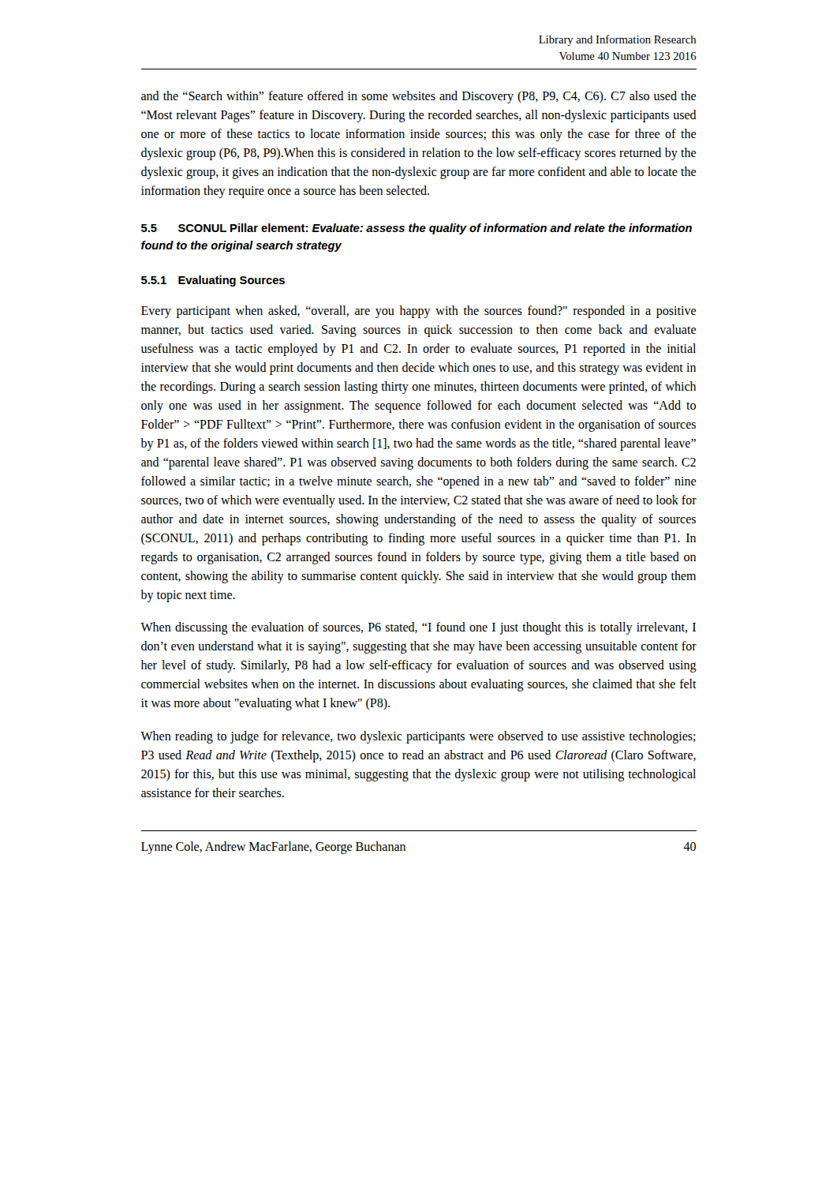Library and Information Research
Volume 40 Number 123 2016
and the “Search within” feature offered in some websites and Discovery (P8, P9, C4, C6). C7 also used the “Most relevant Pages” feature in Discovery. During the recorded searches, all non-dyslexic participants used one or more of these tactics to locate information inside sources; this was only the case for three of the dyslexic group (P6, P8, P9).When this is considered in relation to the low self-efficacy scores returned by the dyslexic group, it gives an indication that the non-dyslexic group are far more confident and able to locate the information they require once a source has been selected.
5.5 SCONUL Pillar element: Evaluate: assess the quality of information and relate the information found to the original search strategy
5.5.1 Evaluating Sources
Every participant when asked, “overall, are you happy with the sources found?" responded in a positive manner, but tactics used varied. Saving sources in quick succession to then come back and evaluate usefulness was a tactic employed by P1 and C2. In order to evaluate sources, P1 reported in the initial interview that she would print documents and then decide which ones to use, and this strategy was evident in the recordings. During a search session lasting thirty one minutes, thirteen documents were printed, of which only one was used in her assignment. The sequence followed for each document selected was “Add to Folder” > “PDF Fulltext” > “Print”. Furthermore, there was confusion evident in the organisation of sources by P1 as, of the folders viewed within search [1], two had the same words as the title, “shared parental leave” and “parental leave shared”. P1 was observed saving documents to both folders during the same search. C2 followed a similar tactic; in a twelve minute search, she “opened in a new tab” and “saved to folder” nine sources, two of which were eventually used. In the interview, C2 stated that she was aware of need to look for author and date in internet sources, showing understanding of the need to assess the quality of sources (SCONUL, 2011) and perhaps contributing to finding more useful sources in a quicker time than P1. In regards to organisation, C2 arranged sources found in folders by source type, giving them a title based on content, showing the ability to summarise content quickly. She said in interview that she would group them by topic next time.
When discussing the evaluation of sources, P6 stated, “I found one I just thought this is totally irrelevant, I don’t even understand what it is saying", suggesting that she may have been accessing unsuitable content for her level of study. Similarly, P8 had a low self-efficacy for evaluation of sources and was observed using commercial websites when on the internet. In discussions about evaluating sources, she claimed that she felt it was more about "evaluating what I knew" (P8).
When reading to judge for relevance, two dyslexic participants were observed to use assistive technologies; P3 used Read and Write (Texthelp, 2015) once to read an abstract and P6 used Claroread (Claro Software, 2015) for this, but this use was minimal, suggesting that the dyslexic group were not utilising technological assistance for their searches.
Lynne Cole, Andrew MacFarlane, George Buchanan 40